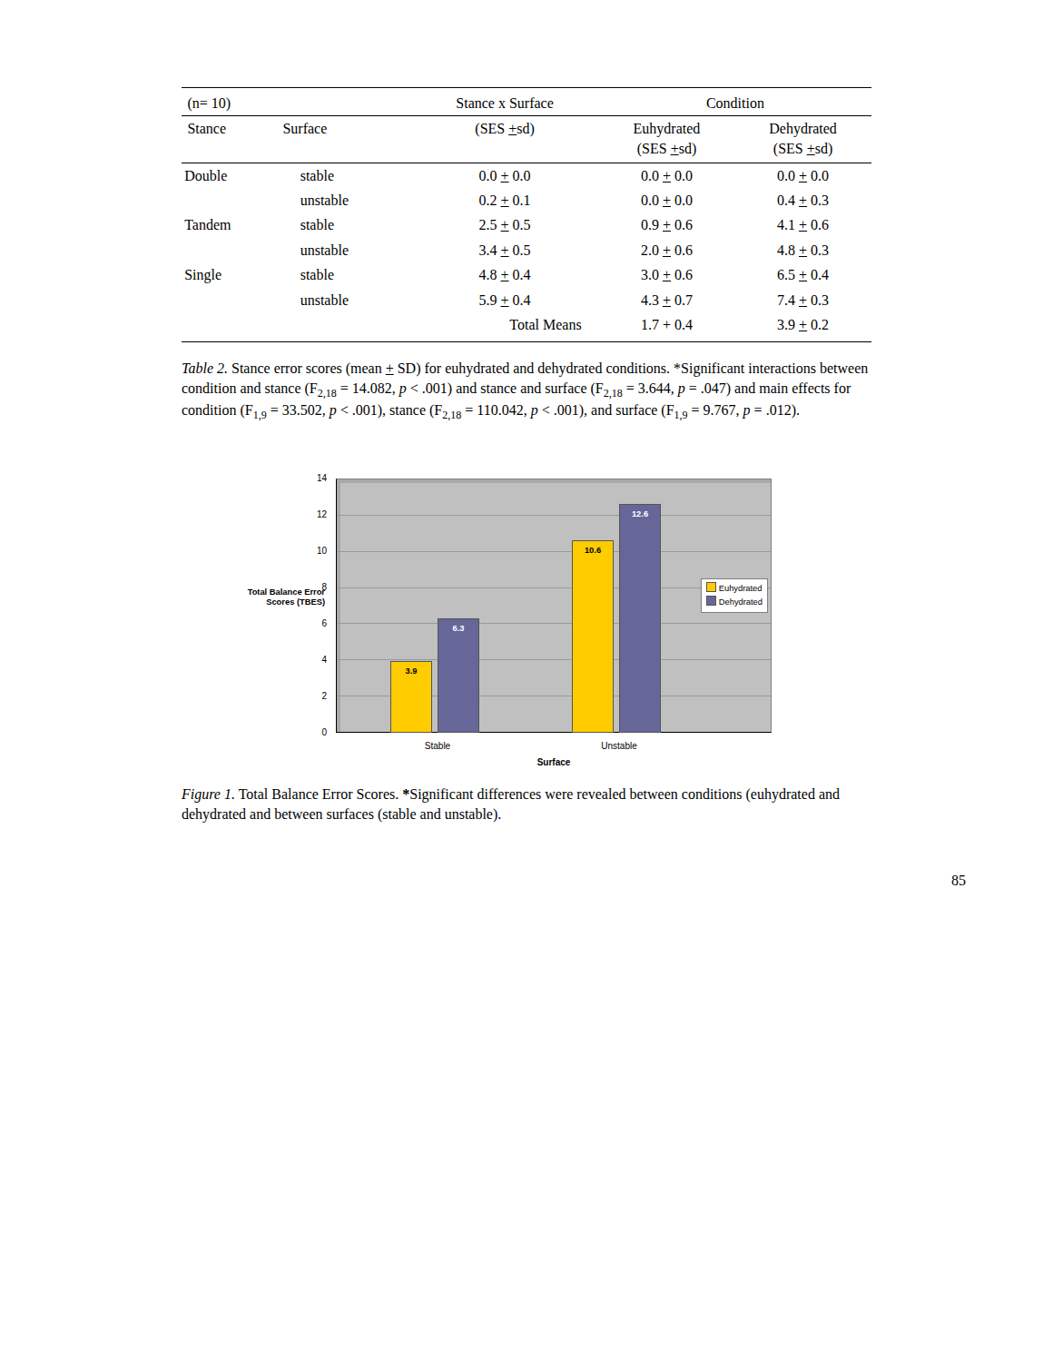| (n= 10) | | Stance x Surface | Condition |
| --- | --- | --- | --- |
| Stance | Surface | (SES + sd) | Euhydrated (SES + sd) | Dehydrated (SES + sd) |
| Double | stable | 0.0 + 0.0 | 0.0 + 0.0 | 0.0 + 0.0 |
| unstable | 0.2 + 0.1 | 0.0 + 0.0 | 0.4 + 0.3 |
| Tandem | stable | 2.5 + 0.5 | 0.9 + 0.6 | 4.1 + 0.6 |
| unstable | 3.4 + 0.5 | 2.0 + 0.6 | 4.8 + 0.3 |
| Single | stable | 4.8 + 0.4 | 3.0 + 0.6 | 6.5 + 0.4 |
| unstable | 5.9 + 0.4 | 4.3 + 0.7 | 7.4 + 0.3 |
| | Total Means | 1.7 + 0.4 | 3.9 + 0.2 |
Table 2. Stance error scores (mean + SD) for euhydrated and dehydrated conditions. *Significant interactions between condition and stance (F2,18 = 14.082, p < .001) and stance and surface (F2,18 = 3.644, p = .047) and main effects for condition (F1,9 = 33.502, p < .001), stance (F2,18 = 110.042, p < .001), and surface (F1,9 = 9.767, p = .012).
Total Balance Error
Scores (TBES)
14 12 10 8 6 4 2 0
3.9
6.3
10.6
12.6
Euhydrated
Dehydrated
Stable Unstable
Surface
Figure 1. Total Balance Error Scores. *Significant differences were revealed between conditions (euhydrated and dehydrated and between surfaces (stable and unstable).
85